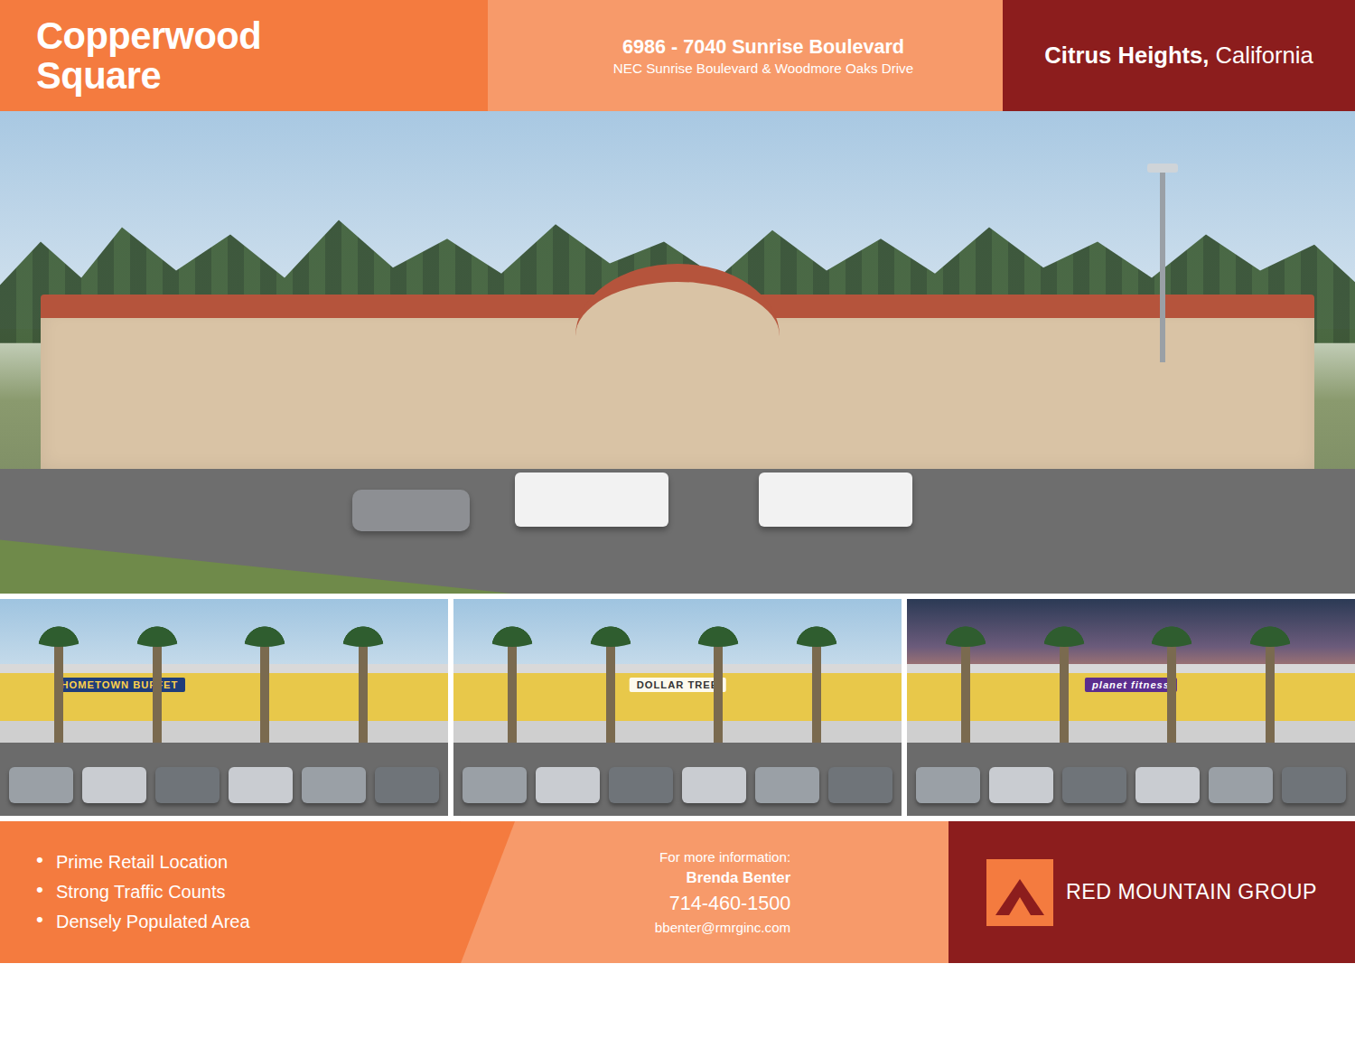Copperwood
Square
6986 - 7040 Sunrise Boulevard
NEC Sunrise Boulevard & Woodmore Oaks Drive
Citrus Heights, California
HOMETOWN BUFFET
DOLLAR TREE
planet fitness
Prime Retail Location
Strong Traffic Counts
Densely Populated Area
For more information:
Brenda Benter
714-460-1500
bbenter@rmrginc.com
RED MOUNTAIN GROUP